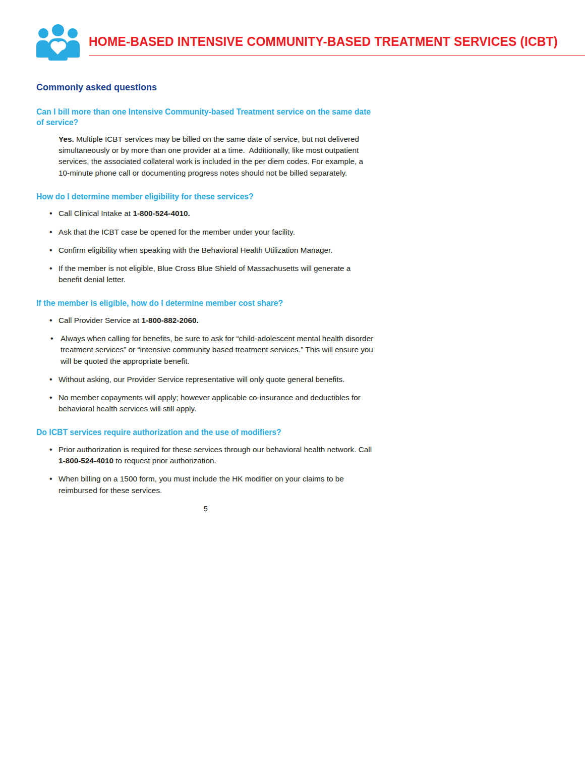Home-Based Intensive Community-Based Treatment Services (ICBT)
Commonly asked questions
Can I bill more than one Intensive Community-based Treatment service on the same date of service?
Yes. Multiple ICBT services may be billed on the same date of service, but not delivered simultaneously or by more than one provider at a time. Additionally, like most outpatient services, the associated collateral work is included in the per diem codes. For example, a 10-minute phone call or documenting progress notes should not be billed separately.
How do I determine member eligibility for these services?
Call Clinical Intake at 1-800-524-4010.
Ask that the ICBT case be opened for the member under your facility.
Confirm eligibility when speaking with the Behavioral Health Utilization Manager.
If the member is not eligible, Blue Cross Blue Shield of Massachusetts will generate a benefit denial letter.
If the member is eligible, how do I determine member cost share?
Call Provider Service at 1-800-882-2060.
Always when calling for benefits, be sure to ask for “child-adolescent mental health disorder treatment services” or “intensive community based treatment services.” This will ensure you will be quoted the appropriate benefit.
Without asking, our Provider Service representative will only quote general benefits.
No member copayments will apply; however applicable co-insurance and deductibles for behavioral health services will still apply.
Do ICBT services require authorization and the use of modifiers?
Prior authorization is required for these services through our behavioral health network. Call 1-800-524-4010 to request prior authorization.
When billing on a 1500 form, you must include the HK modifier on your claims to be reimbursed for these services.
5